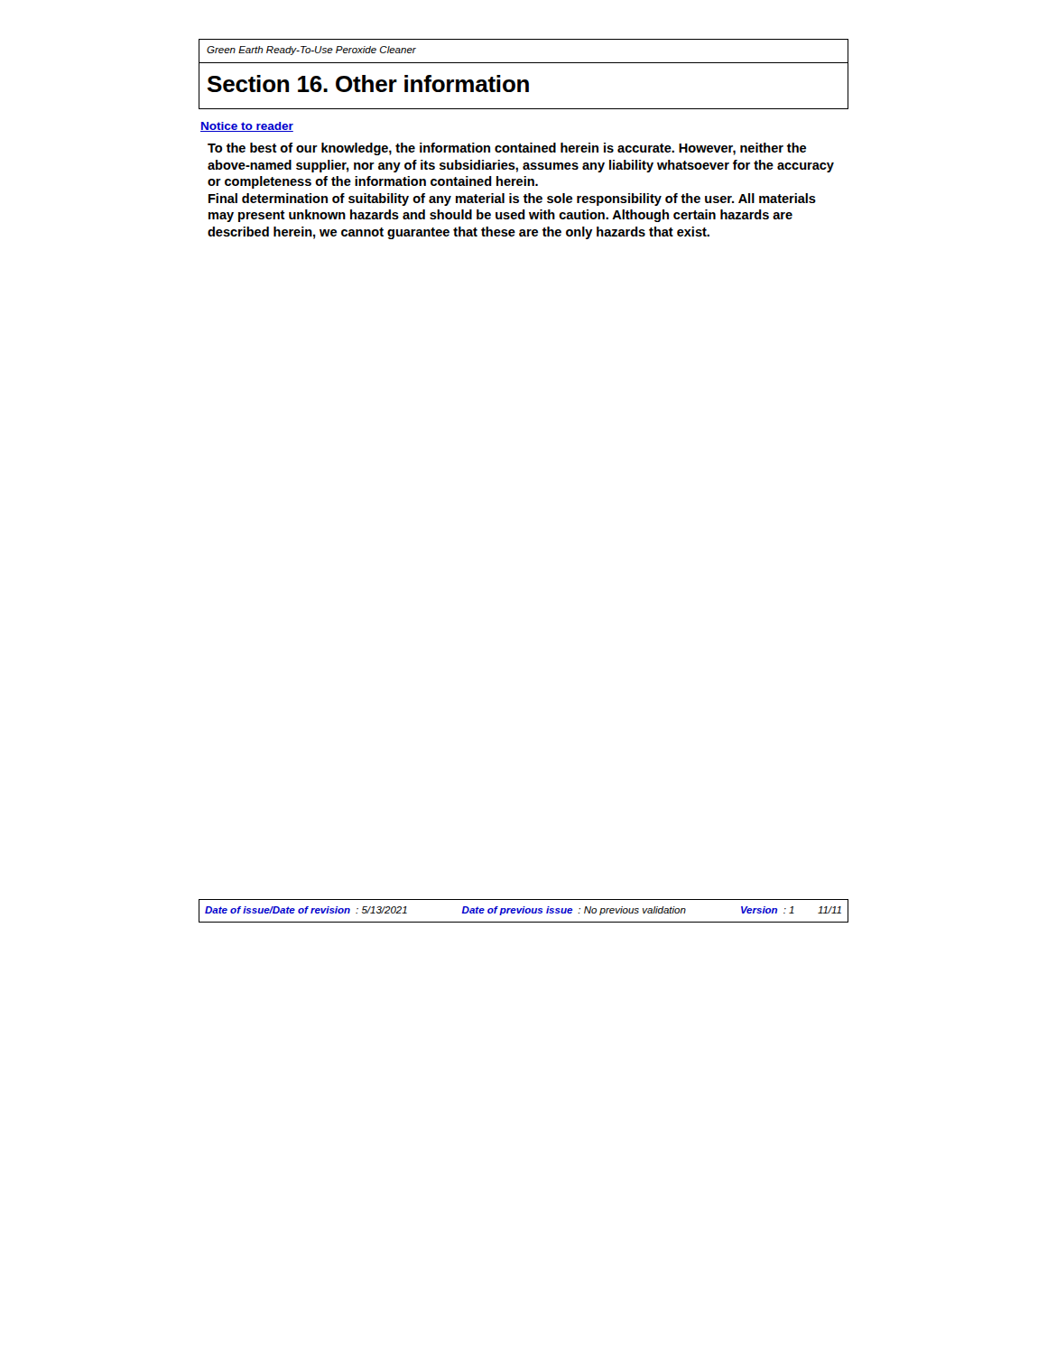Green Earth Ready-To-Use Peroxide Cleaner
Section 16. Other information
Notice to reader
To the best of our knowledge, the information contained herein is accurate. However, neither the above-named supplier, nor any of its subsidiaries, assumes any liability whatsoever for the accuracy or completeness of the information contained herein.
Final determination of suitability of any material is the sole responsibility of the user. All materials may present unknown hazards and should be used with caution. Although certain hazards are described herein, we cannot guarantee that these are the only hazards that exist.
Date of issue/Date of revision : 5/13/2021 Date of previous issue : No previous validation Version : 1 11/11